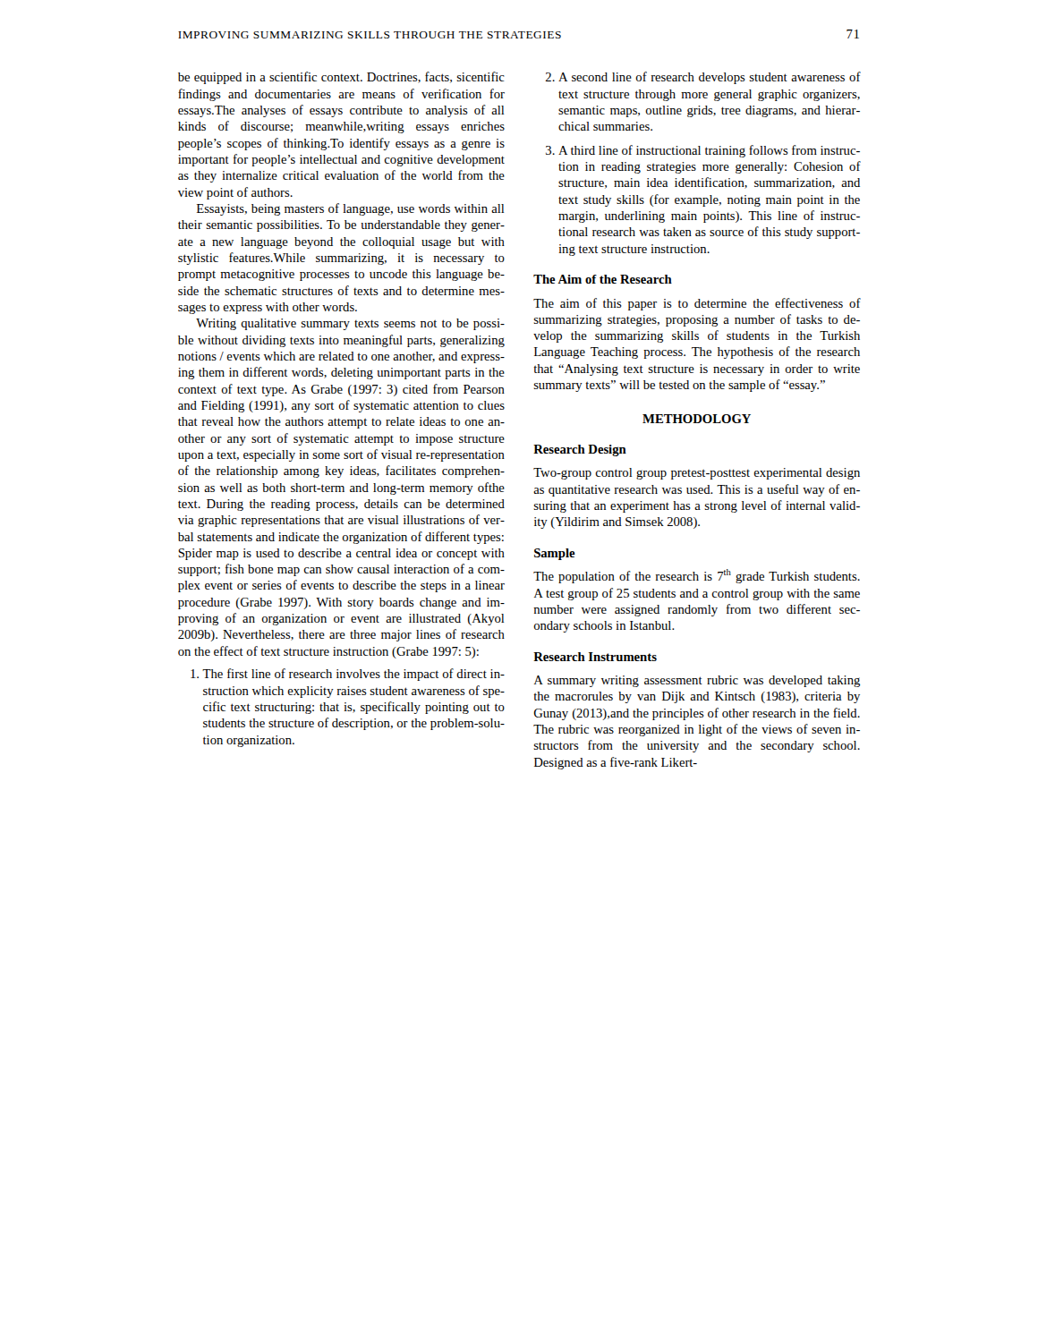Improving Summarizing Skills Through the Strategies 71
be equipped in a scientific context. Doctrines, facts, sicentific findings and documentaries are means of verification for essays.The analyses of essays contribute to analysis of all kinds of discourse; meanwhile,writing essays enriches people’s scopes of thinking.To identify essays as a genre is important for people’s intellectual and cognitive development as they internalize critical evaluation of the world from the view point of authors.
Essayists, being masters of language, use words within all their semantic possibilities. To be understandable they generate a new language beyond the colloquial usage but with stylistic features.While summarizing, it is necessary to prompt metacognitive processes to uncode this language beside the schematic structures of texts and to determine messages to express with other words.
Writing qualitative summary texts seems not to be possible without dividing texts into meaningful parts, generalizing notions / events which are related to one another, and expressing them in different words, deleting unimportant parts in the context of text type. As Grabe (1997: 3) cited from Pearson and Fielding (1991), any sort of systematic attention to clues that reveal how the authors attempt to relate ideas to one another or any sort of systematic attempt to impose structure upon a text, especially in some sort of visual re-representation of the relationship among key ideas, facilitates comprehension as well as both short-term and long-term memory ofthe text. During the reading process, details can be determined via graphic representations that are visual illustrations of verbal statements and indicate the organization of different types: Spider map is used to describe a central idea or concept with support; fish bone map can show causal interaction of a complex event or series of events to describe the steps in a linear procedure (Grabe 1997). With story boards change and improving of an organization or event are illustrated (Akyol 2009b). Nevertheless, there are three major lines of research on the effect of text structure instruction (Grabe 1997: 5):
The first line of research involves the impact of direct instruction which explicity raises student awareness of specific text structuring: that is, specifically pointing out to students the structure of description, or the problem-solution organization.
A second line of research develops student awareness of text structure through more general graphic organizers, semantic maps, outline grids, tree diagrams, and hierarchical summaries.
A third line of instructional training follows from instruction in reading strategies more generally: Cohesion of structure, main idea identification, summarization, and text study skills (for example, noting main point in the margin, underlining main points). This line of instructional research was taken as source of this study supporting text structure instruction.
The Aim of the Research
The aim of this paper is to determine the effectiveness of summarizing strategies, proposing a number of tasks to develop the summarizing skills of students in the Turkish Language Teaching process. The hypothesis of the research that “Analysing text structure is necessary in order to write summary texts” will be tested on the sample of “essay.”
Methodology
Research Design
Two-group control group pretest-posttest experimental design as quantitative research was used. This is a useful way of ensuring that an experiment has a strong level of internal validity (Yildirim and Simsek 2008).
Sample
The population of the research is 7th grade Turkish students. A test group of 25 students and a control group with the same number were assigned randomly from two different secondary schools in Istanbul.
Research Instruments
A summary writing assessment rubric was developed taking the macrorules by van Dijk and Kintsch (1983), criteria by Gunay (2013),and the principles of other research in the field. The rubric was reorganized in light of the views of seven instructors from the university and the secondary school. Designed as a five-rank Likert-